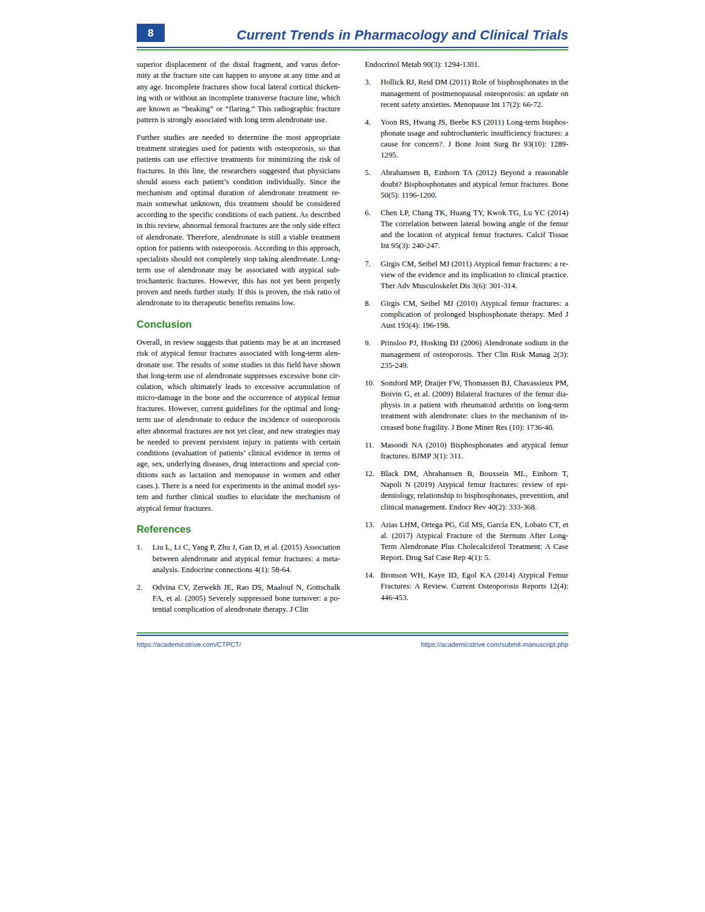8
Current Trends in Pharmacology and Clinical Trials
superior displacement of the distal fragment, and varus deformity at the fracture site can happen to anyone at any time and at any age. Incomplete fractures show focal lateral cortical thickening with or without an incomplete transverse fracture line, which are known as “beaking” or “flaring.” This radiographic fracture pattern is strongly associated with long term alendronate use.
Further studies are needed to determine the most appropriate treatment strategies used for patients with osteoporosis, so that patients can use effective treatments for minimizing the risk of fractures. In this line, the researchers suggested that physicians should assess each patient’s condition individually. Since the mechanism and optimal duration of alendronate treatment remain somewhat unknown, this treatment should be considered according to the specific conditions of each patient. As described in this review, abnormal femoral fractures are the only side effect of alendronate. Therefore, alendronate is still a viable treatment option for patients with osteoporosis. According to this approach, specialists should not completely stop taking alendronate. Long-term use of alendronate may be associated with atypical subtrochanteric fractures. However, this has not yet been properly proven and needs further study. If this is proven, the risk ratio of alendronate to its therapeutic benefits remains low.
Conclusion
Overall, in review suggests that patients may be at an increased risk of atypical femur fractures associated with long-term alendronate use. The results of some studies in this field have shown that long-term use of alendronate suppresses excessive bone circulation, which ultimately leads to excessive accumulation of micro-damage in the bone and the occurrence of atypical femur fractures. However, current guidelines for the optimal and long-term use of alendronate to reduce the incidence of osteoporosis after abnormal fractures are not yet clear, and new strategies may be needed to prevent persistent injury in patients with certain conditions (evaluation of patients’ clinical evidence in terms of age, sex, underlying diseases, drug interactions and special conditions such as lactation and menopause in women and other cases.). There is a need for experiments in the animal model system and further clinical studies to elucidate the mechanism of atypical femur fractures.
References
Liu L, Li C, Yang P, Zhu J, Gan D, et al. (2015) Association between alendronate and atypical femur fractures: a meta-analysis. Endocrine connections 4(1): 58-64.
Odvina CV, Zerwekh JE, Rao DS, Maalouf N, Gottschalk FA, et al. (2005) Severely suppressed bone turnover: a potential complication of alendronate therapy. J Clin
Endocrinol Metab 90(3): 1294-1301.
Hollick RJ, Reid DM (2011) Role of bisphosphonates in the management of postmenopausal osteoporosis: an update on recent safety anxieties. Menopause Int 17(2): 66-72.
Yoon RS, Hwang JS, Beebe KS (2011) Long-term bisphosphonate usage and subtrochanteric insufficiency fractures: a cause for concern?. J Bone Joint Surg Br 93(10): 1289-1295.
Abrahamsen B, Einhorn TA (2012) Beyond a reasonable doubt? Bisphosphonates and atypical femur fractures. Bone 50(5): 1196-1200.
Chen LP, Chang TK, Huang TY, Kwok TG, Lu YC (2014) The correlation between lateral bowing angle of the femur and the location of atypical femur fractures. Calcif Tissue Int 95(3): 240-247.
Girgis CM, Seibel MJ (2011) Atypical femur fractures: a review of the evidence and its implication to clinical practice. Ther Adv Musculoskelet Dis 3(6): 301-314.
Girgis CM, Seibel MJ (2010) Atypical femur fractures: a complication of prolonged bisphosphonate therapy. Med J Aust 193(4): 196-198.
Prinsloo PJ, Hosking DJ (2006) Alendronate sodium in the management of osteoporosis. Ther Clin Risk Manag 2(3): 235-249.
Somford MP, Draijer FW, Thomassen BJ, Chavassieux PM, Boivin G, et al. (2009) Bilateral fractures of the femur diaphysis in a patient with rheumatoid arthritis on long-term treatment with alendronate: clues to the mechanism of increased bone fragility. J Bone Miner Res (10): 1736-40.
Masoodi NA (2010) Bisphosphonates and atypical femur fractures. BJMP 3(1): 311.
Black DM, Abrahamsen B, Bouxsein ML, Einhorn T, Napoli N (2019) Atypical femur fractures: review of epidemiology, relationship to bisphosphonates, prevention, and clinical management. Endocr Rev 40(2): 333-368.
Arias LHM, Ortega PG, Gil MS, García EN, Lobato CT, et al. (2017) Atypical Fracture of the Sternum After Long-Term Alendronate Plus Cholecalciferol Treatment: A Case Report. Drug Saf Case Rep 4(1): 5.
Bronson WH, Kaye ID, Egol KA (2014) Atypical Femur Fractures: A Review. Current Osteoporosis Reports 12(4): 446-453.
https://academicstrive.com/CTPCT/ https://academicstrive.com/submit-manuscript.php